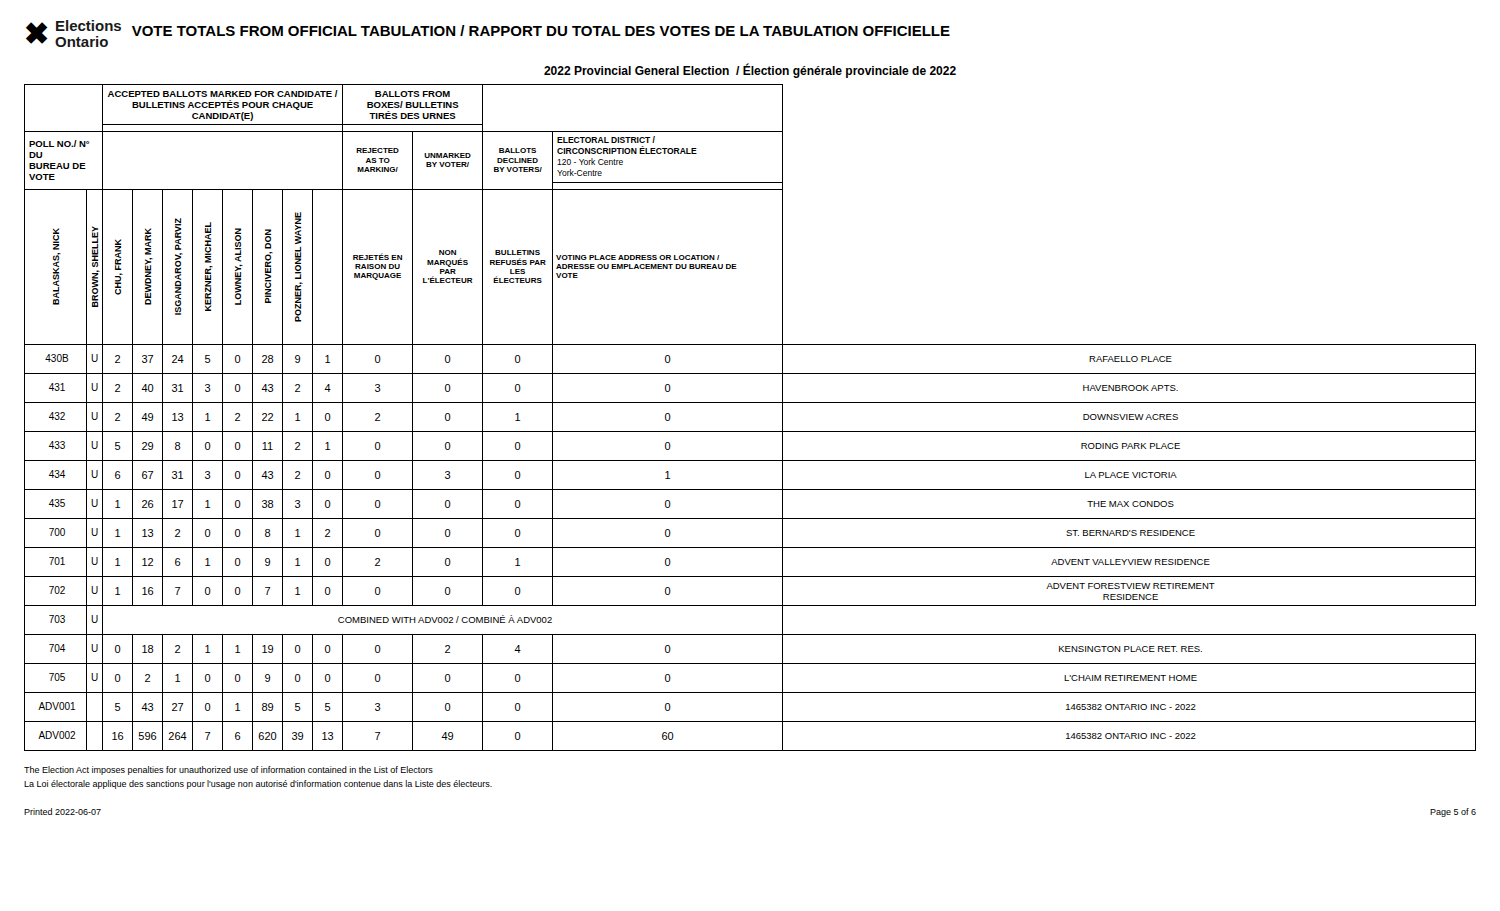✖
Elections
Ontario
VOTE TOTALS FROM OFFICIAL TABULATION / RAPPORT DU TOTAL DES VOTES DE LA TABULATION OFFICIELLE
2022 Provincial General Election / Élection générale provinciale de 2022
| | ACCEPTED BALLOTS MARKED FOR CANDIDATE / BULLETINS ACCEPTÉS POUR CHAQUE CANDIDAT(E) | BALLOTS FROM BOXES/ BULLETINS TIRÉS DES URNES | |
| --- | --- | --- | --- |
| POLL NO./ N° DU BUREAU DE VOTE | | REJECTED AS TO MARKING/ | UNMARKED BY VOTER/ | BALLOTS DECLINED BY VOTERS/ | ELECTORAL DISTRICT / CIRCONSCRIPTION ÉLECTORALE 120 - York Centre York-Centre |
| BALASKAS, NICK | BROWN, SHELLEY | CHU, FRANK | DEWDNEY, MARK | ISGANDAROV, PARVIZ | KERZNER, MICHAEL | LOWNEY, ALISON | PINCIVERO, DON | POZNER, LIONEL WAYNE | | REJETÉS EN RAISON DU MARQUAGE | NON MARQUÉS PAR L'ÉLECTEUR | BULLETINS REFUSÉS PAR LES ÉLECTEURS | VOTING PLACE ADDRESS OR LOCATION / ADRESSE OU EMPLACEMENT DU BUREAU DE VOTE |
| 430B | U | 2 | 37 | 24 | 5 | 0 | 28 | 9 | 1 | 0 | 0 | 0 | 0 | RAFAELLO PLACE |
| 431 | U | 2 | 40 | 31 | 3 | 0 | 43 | 2 | 4 | 3 | 0 | 0 | 0 | HAVENBROOK APTS. |
| 432 | U | 2 | 49 | 13 | 1 | 2 | 22 | 1 | 0 | 2 | 0 | 1 | 0 | DOWNSVIEW ACRES |
| 433 | U | 5 | 29 | 8 | 0 | 0 | 11 | 2 | 1 | 0 | 0 | 0 | 0 | RODING PARK PLACE |
| 434 | U | 6 | 67 | 31 | 3 | 0 | 43 | 2 | 0 | 0 | 3 | 0 | 1 | LA PLACE VICTORIA |
| 435 | U | 1 | 26 | 17 | 1 | 0 | 38 | 3 | 0 | 0 | 0 | 0 | 0 | THE MAX CONDOS |
| 700 | U | 1 | 13 | 2 | 0 | 0 | 8 | 1 | 2 | 0 | 0 | 0 | 0 | ST. BERNARD'S RESIDENCE |
| 701 | U | 1 | 12 | 6 | 1 | 0 | 9 | 1 | 0 | 2 | 0 | 1 | 0 | ADVENT VALLEYVIEW RESIDENCE |
| 702 | U | 1 | 16 | 7 | 0 | 0 | 7 | 1 | 0 | 0 | 0 | 0 | 0 | ADVENT FORESTVIEW RETIREMENT RESIDENCE |
| 703 | U | COMBINED WITH ADV002 / COMBINÉ À ADV002 |
| 704 | U | 0 | 18 | 2 | 1 | 1 | 19 | 0 | 0 | 0 | 2 | 4 | 0 | KENSINGTON PLACE RET. RES. |
| 705 | U | 0 | 2 | 1 | 0 | 0 | 9 | 0 | 0 | 0 | 0 | 0 | 0 | L'CHAIM RETIREMENT HOME |
| ADV001 | | 5 | 43 | 27 | 0 | 1 | 89 | 5 | 5 | 3 | 0 | 0 | 0 | 1465382 ONTARIO INC - 2022 |
| ADV002 | | 16 | 596 | 264 | 7 | 6 | 620 | 39 | 13 | 7 | 49 | 0 | 60 | 1465382 ONTARIO INC - 2022 |
The Election Act imposes penalties for unauthorized use of information contained in the List of Electors
La Loi électorale applique des sanctions pour l'usage non autorisé d'information contenue dans la Liste des électeurs.
Printed 2022-06-07
Page 5 of 6